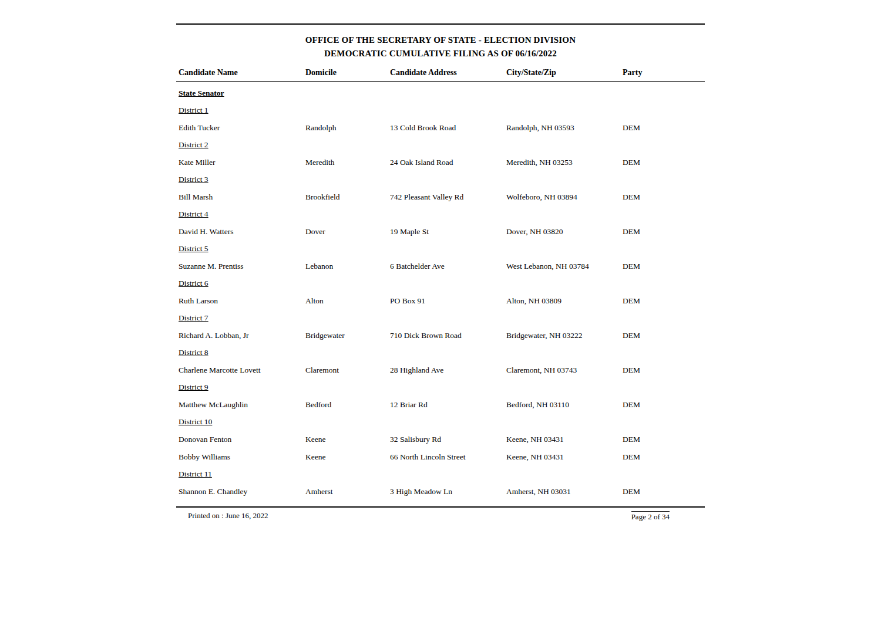OFFICE OF THE SECRETARY OF STATE - ELECTION DIVISION
DEMOCRATIC CUMULATIVE FILING AS OF 06/16/2022
| Candidate Name | Domicile | Candidate Address | City/State/Zip | Party |
| --- | --- | --- | --- | --- |
| State Senator |
| District 1 |
| Edith Tucker | Randolph | 13 Cold Brook Road | Randolph, NH 03593 | DEM |
| District 2 |
| Kate Miller | Meredith | 24 Oak Island Road | Meredith, NH 03253 | DEM |
| District 3 |
| Bill Marsh | Brookfield | 742 Pleasant Valley Rd | Wolfeboro, NH 03894 | DEM |
| District 4 |
| David H. Watters | Dover | 19 Maple St | Dover, NH 03820 | DEM |
| District 5 |
| Suzanne M. Prentiss | Lebanon | 6 Batchelder Ave | West Lebanon, NH 03784 | DEM |
| District 6 |
| Ruth Larson | Alton | PO Box 91 | Alton, NH 03809 | DEM |
| District 7 |
| Richard A. Lobban, Jr | Bridgewater | 710 Dick Brown Road | Bridgewater, NH 03222 | DEM |
| District 8 |
| Charlene Marcotte Lovett | Claremont | 28 Highland Ave | Claremont, NH 03743 | DEM |
| District 9 |
| Matthew McLaughlin | Bedford | 12 Briar Rd | Bedford, NH 03110 | DEM |
| District 10 |
| Donovan Fenton | Keene | 32 Salisbury Rd | Keene, NH 03431 | DEM |
| Bobby Williams | Keene | 66 North Lincoln Street | Keene, NH 03431 | DEM |
| District 11 |
| Shannon E. Chandley | Amherst | 3 High Meadow Ln | Amherst, NH 03031 | DEM |
Printed on : June 16, 2022
Page 2 of 34